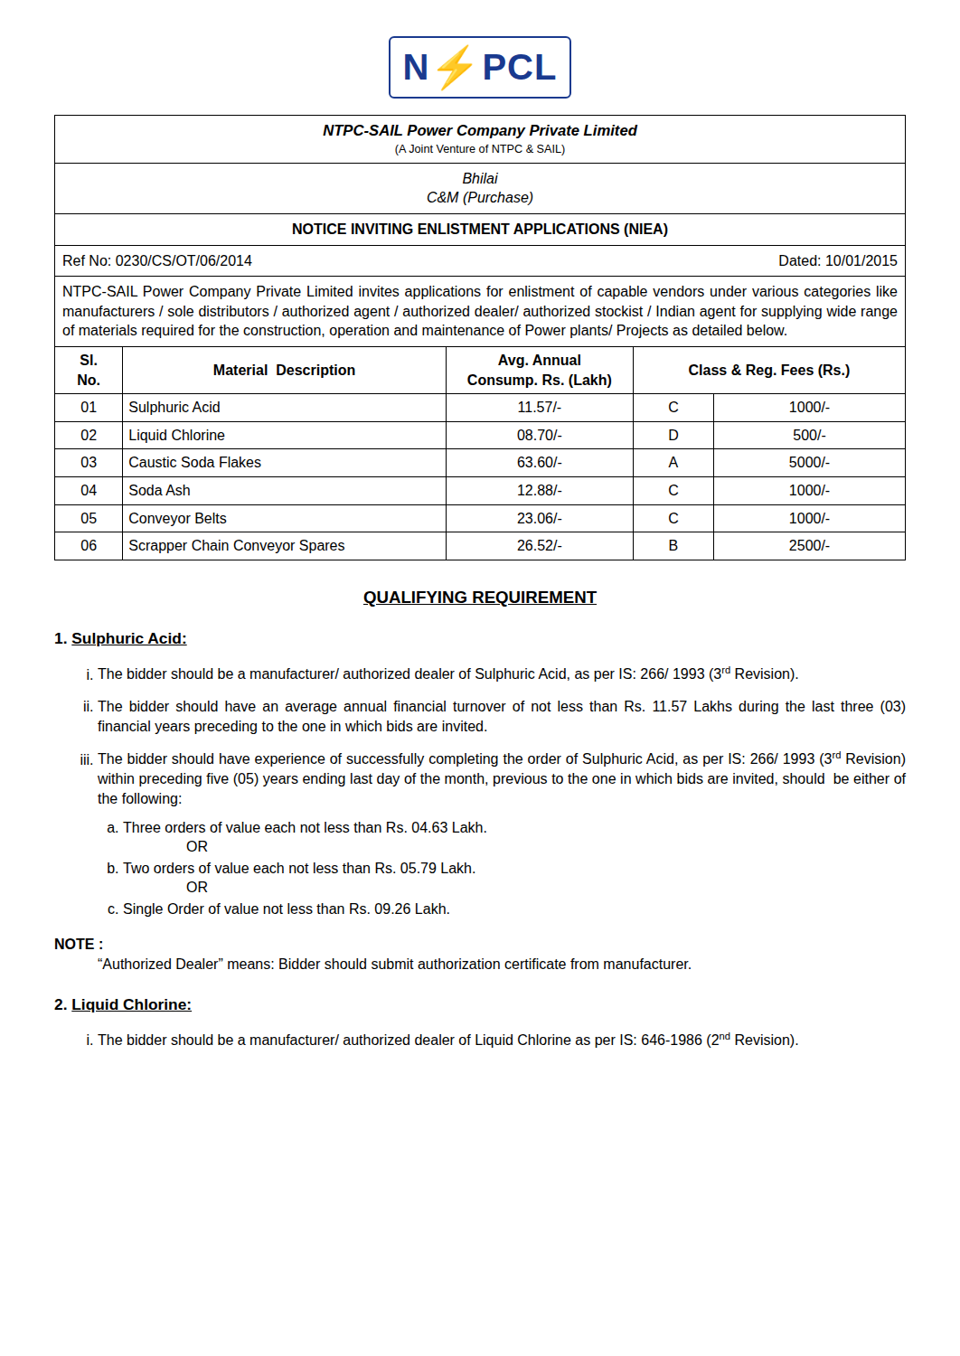N⚡PCL
| NTPC-SAIL Power Company Private Limited (A Joint Venture of NTPC & SAIL) |
| Bhilai C&M (Purchase) |
| Notice Inviting Enlistment Applications (NIEA) |
| Ref No: 0230/CS/OT/06/2014 Dated: 10/01/2015 |
| NTPC-SAIL Power Company Private Limited invites applications for enlistment of capable vendors under various categories like manufacturers / sole distributors / authorized agent / authorized dealer/ authorized stockist / Indian agent for supplying wide range of materials required for the construction, operation and maintenance of Power plants/ Projects as detailed below. |
| Sl. No. | Material Description | Avg. Annual Consump. Rs. (Lakh) | Class & Reg. Fees (Rs.) |
| --- | --- | --- | --- |
| 01 | Sulphuric Acid | 11.57/- | C | 1000/- |
| 02 | Liquid Chlorine | 08.70/- | D | 500/- |
| 03 | Caustic Soda Flakes | 63.60/- | A | 5000/- |
| 04 | Soda Ash | 12.88/- | C | 1000/- |
| 05 | Conveyor Belts | 23.06/- | C | 1000/- |
| 06 | Scrapper Chain Conveyor Spares | 26.52/- | B | 2500/- |
QUALIFYING REQUIREMENT
1. Sulphuric Acid:
The bidder should be a manufacturer/ authorized dealer of Sulphuric Acid, as per IS: 266/ 1993 (3rd Revision).
The bidder should have an average annual financial turnover of not less than Rs. 11.57 Lakhs during the last three (03) financial years preceding to the one in which bids are invited.
The bidder should have experience of successfully completing the order of Sulphuric Acid, as per IS: 266/ 1993 (3rd Revision) within preceding five (05) years ending last day of the month, previous to the one in which bids are invited, should be either of the following:
Three orders of value each not less than Rs. 04.63 Lakh.
OR
Two orders of value each not less than Rs. 05.79 Lakh.
OR
Single Order of value not less than Rs. 09.26 Lakh.
NOTE :
“Authorized Dealer” means: Bidder should submit authorization certificate from manufacturer.
2. Liquid Chlorine:
The bidder should be a manufacturer/ authorized dealer of Liquid Chlorine as per IS: 646-1986 (2nd Revision).